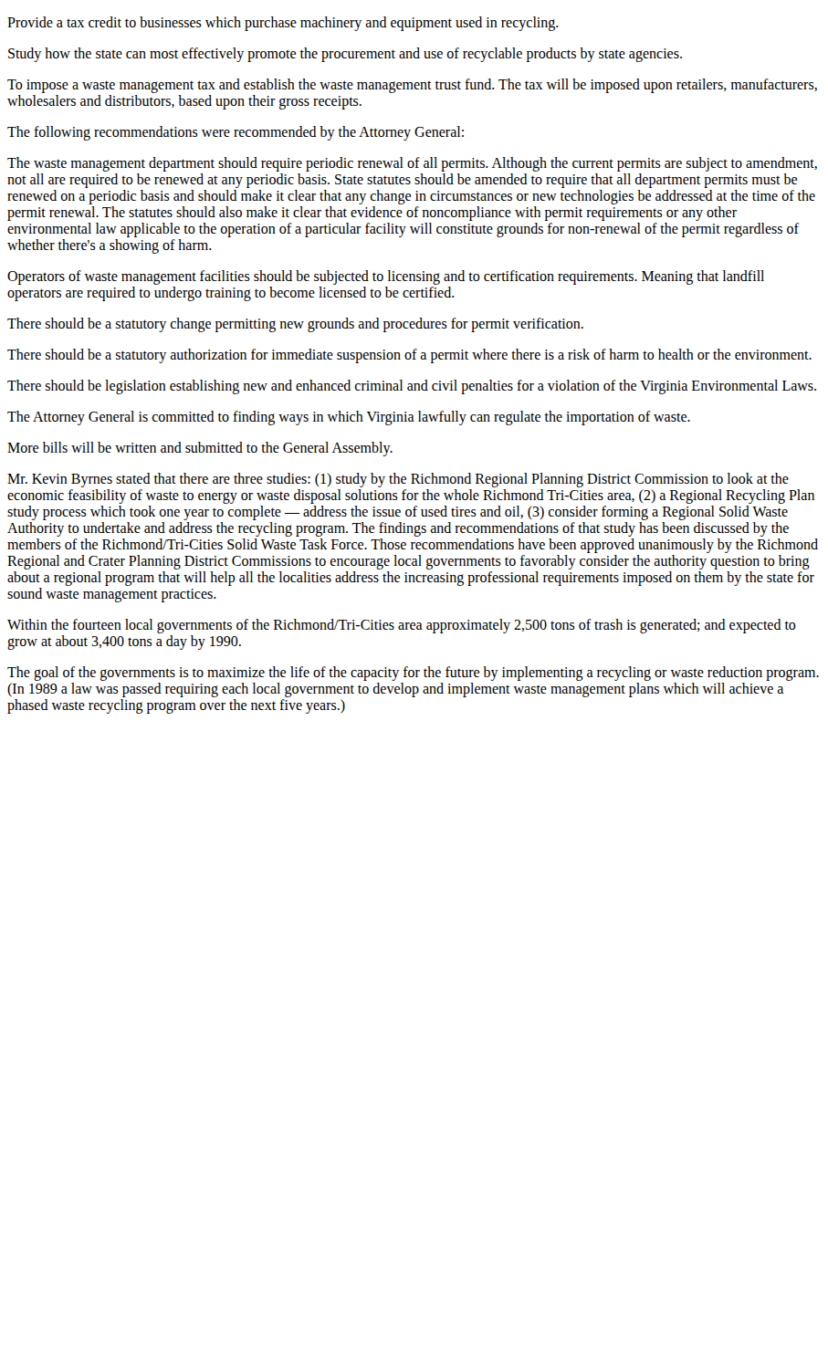Provide a tax credit to businesses which purchase machinery and equipment used in recycling.
Study how the state can most effectively promote the procurement and use of recyclable products by state agencies.
To impose a waste management tax and establish the waste management trust fund. The tax will be imposed upon retailers, manufacturers, wholesalers and distributors, based upon their gross receipts.
The following recommendations were recommended by the Attorney General:
The waste management department should require periodic renewal of all permits. Although the current permits are subject to amendment, not all are required to be renewed at any periodic basis. State statutes should be amended to require that all department permits must be renewed on a periodic basis and should make it clear that any change in circumstances or new technologies be addressed at the time of the permit renewal. The statutes should also make it clear that evidence of noncompliance with permit requirements or any other environmental law applicable to the operation of a particular facility will constitute grounds for non-renewal of the permit regardless of whether there's a showing of harm.
Operators of waste management facilities should be subjected to licensing and to certification requirements. Meaning that landfill operators are required to undergo training to become licensed to be certified.
There should be a statutory change permitting new grounds and procedures for permit verification.
There should be a statutory authorization for immediate suspension of a permit where there is a risk of harm to health or the environment.
There should be legislation establishing new and enhanced criminal and civil penalties for a violation of the Virginia Environmental Laws.
The Attorney General is committed to finding ways in which Virginia lawfully can regulate the importation of waste.
More bills will be written and submitted to the General Assembly.
Mr. Kevin Byrnes stated that there are three studies: (1) study by the Richmond Regional Planning District Commission to look at the economic feasibility of waste to energy or waste disposal solutions for the whole Richmond Tri-Cities area, (2) a Regional Recycling Plan study process which took one year to complete — address the issue of used tires and oil, (3) consider forming a Regional Solid Waste Authority to undertake and address the recycling program. The findings and recommendations of that study has been discussed by the members of the Richmond/Tri-Cities Solid Waste Task Force. Those recommendations have been approved unanimously by the Richmond Regional and Crater Planning District Commissions to encourage local governments to favorably consider the authority question to bring about a regional program that will help all the localities address the increasing professional requirements imposed on them by the state for sound waste management practices.
Within the fourteen local governments of the Richmond/Tri-Cities area approximately 2,500 tons of trash is generated; and expected to grow at about 3,400 tons a day by 1990.
The goal of the governments is to maximize the life of the capacity for the future by implementing a recycling or waste reduction program. (In 1989 a law was passed requiring each local government to develop and implement waste management plans which will achieve a phased waste recycling program over the next five years.)